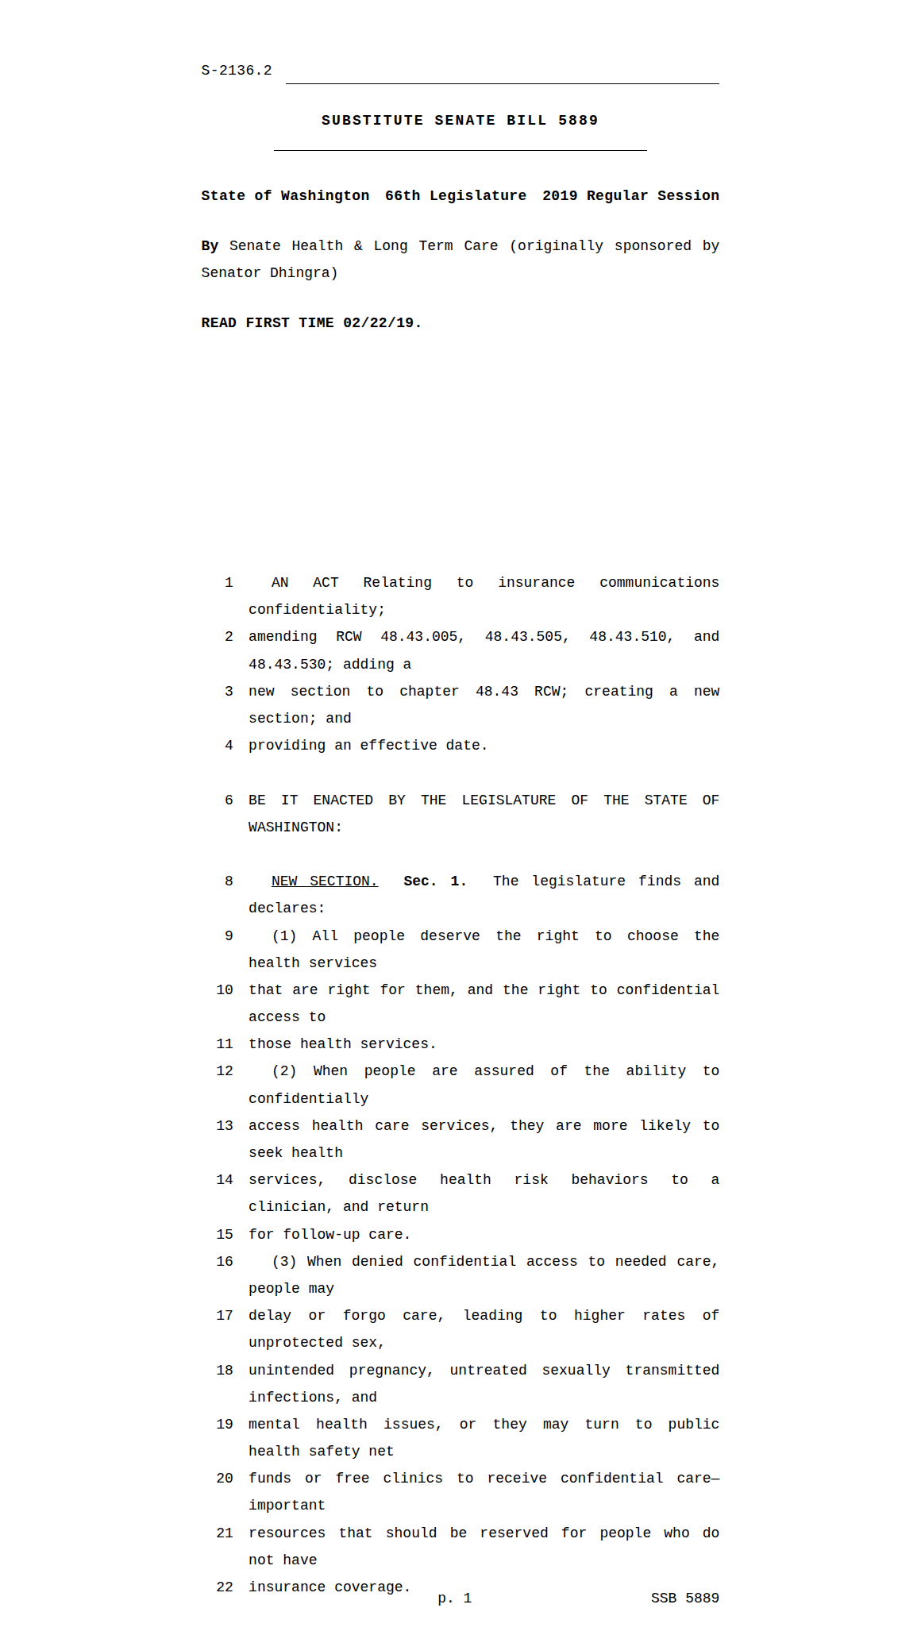S-2136.2
SUBSTITUTE SENATE BILL 5889
State of Washington 66th Legislature 2019 Regular Session
By Senate Health & Long Term Care (originally sponsored by Senator Dhingra)
READ FIRST TIME 02/22/19.
AN ACT Relating to insurance communications confidentiality;
amending RCW 48.43.005, 48.43.505, 48.43.510, and 48.43.530; adding a
new section to chapter 48.43 RCW; creating a new section; and
providing an effective date.
BE IT ENACTED BY THE LEGISLATURE OF THE STATE OF WASHINGTON:
NEW SECTION. Sec. 1. The legislature finds and declares:
(1) All people deserve the right to choose the health services
that are right for them, and the right to confidential access to
those health services.
(2) When people are assured of the ability to confidentially
access health care services, they are more likely to seek health
services, disclose health risk behaviors to a clinician, and return
for follow-up care.
(3) When denied confidential access to needed care, people may
delay or forgo care, leading to higher rates of unprotected sex,
unintended pregnancy, untreated sexually transmitted infections, and
mental health issues, or they may turn to public health safety net
funds or free clinics to receive confidential care—important
resources that should be reserved for people who do not have
insurance coverage.
p. 1 SSB 5889